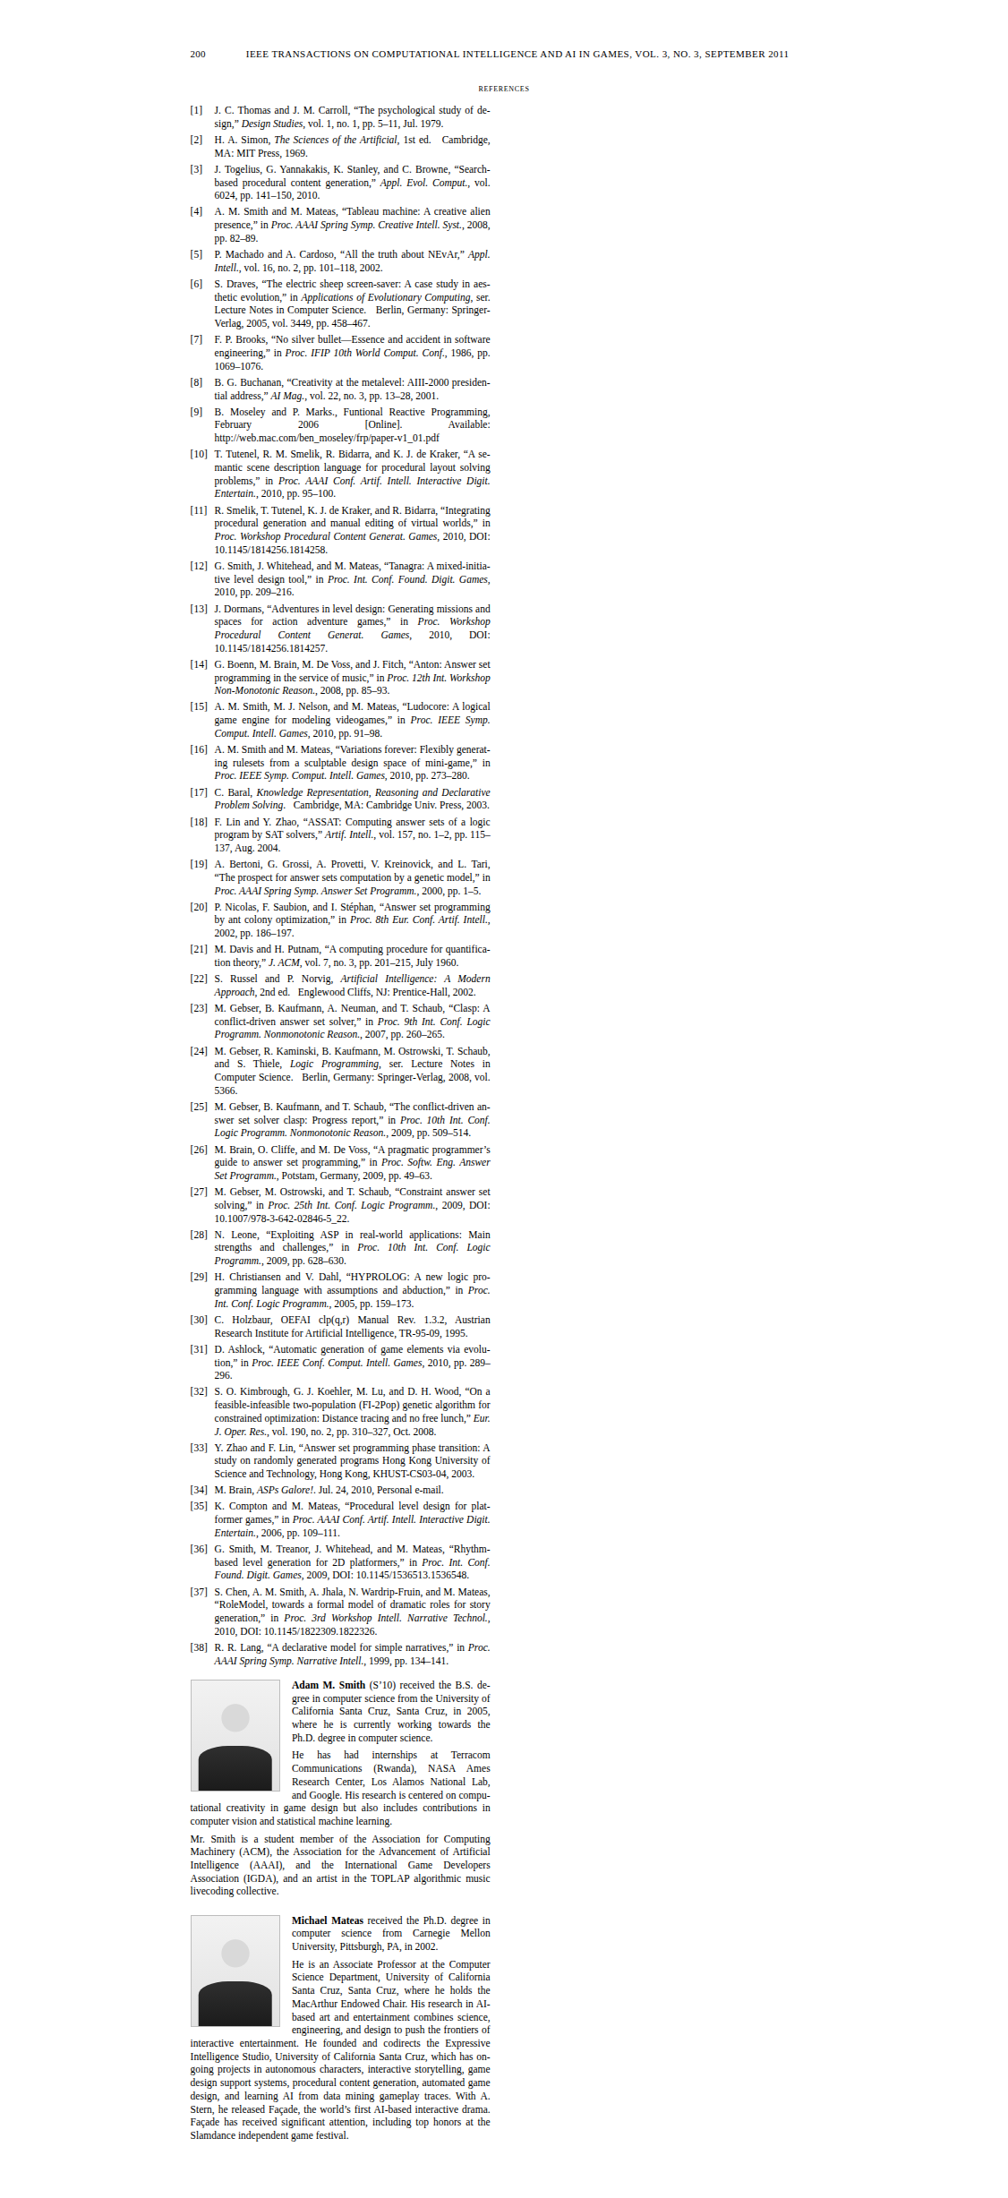200 IEEE Transactions on Computational Intelligence and AI in Games, Vol. 3, No. 3, September 2011
References
[1] J. C. Thomas and J. M. Carroll, “The psychological study of design,” Design Studies, vol. 1, no. 1, pp. 5–11, Jul. 1979.
[2] H. A. Simon, The Sciences of the Artificial, 1st ed. Cambridge, MA: MIT Press, 1969.
[3] J. Togelius, G. Yannakakis, K. Stanley, and C. Browne, “Search-based procedural content generation,” Appl. Evol. Comput., vol. 6024, pp. 141–150, 2010.
[4] A. M. Smith and M. Mateas, “Tableau machine: A creative alien presence,” in Proc. AAAI Spring Symp. Creative Intell. Syst., 2008, pp. 82–89.
[5] P. Machado and A. Cardoso, “All the truth about NEvAr,” Appl. Intell., vol. 16, no. 2, pp. 101–118, 2002.
[6] S. Draves, “The electric sheep screen-saver: A case study in aesthetic evolution,” in Applications of Evolutionary Computing, ser. Lecture Notes in Computer Science. Berlin, Germany: Springer-Verlag, 2005, vol. 3449, pp. 458–467.
[7] F. P. Brooks, “No silver bullet—Essence and accident in software engineering,” in Proc. IFIP 10th World Comput. Conf., 1986, pp. 1069–1076.
[8] B. G. Buchanan, “Creativity at the metalevel: AIII-2000 presidential address,” AI Mag., vol. 22, no. 3, pp. 13–28, 2001.
[9] B. Moseley and P. Marks., Funtional Reactive Programming, February 2006 [Online]. Available: http://web.mac.com/ben_moseley/frp/paper-v1_01.pdf
[10] T. Tutenel, R. M. Smelik, R. Bidarra, and K. J. de Kraker, “A semantic scene description language for procedural layout solving problems,” in Proc. AAAI Conf. Artif. Intell. Interactive Digit. Entertain., 2010, pp. 95–100.
[11] R. Smelik, T. Tutenel, K. J. de Kraker, and R. Bidarra, “Integrating procedural generation and manual editing of virtual worlds,” in Proc. Workshop Procedural Content Generat. Games, 2010, DOI: 10.1145/1814256.1814258.
[12] G. Smith, J. Whitehead, and M. Mateas, “Tanagra: A mixed-initiative level design tool,” in Proc. Int. Conf. Found. Digit. Games, 2010, pp. 209–216.
[13] J. Dormans, “Adventures in level design: Generating missions and spaces for action adventure games,” in Proc. Workshop Procedural Content Generat. Games, 2010, DOI: 10.1145/1814256.1814257.
[14] G. Boenn, M. Brain, M. De Voss, and J. Fitch, “Anton: Answer set programming in the service of music,” in Proc. 12th Int. Workshop Non-Monotonic Reason., 2008, pp. 85–93.
[15] A. M. Smith, M. J. Nelson, and M. Mateas, “Ludocore: A logical game engine for modeling videogames,” in Proc. IEEE Symp. Comput. Intell. Games, 2010, pp. 91–98.
[16] A. M. Smith and M. Mateas, “Variations forever: Flexibly generating rulesets from a sculptable design space of mini-game,” in Proc. IEEE Symp. Comput. Intell. Games, 2010, pp. 273–280.
[17] C. Baral, Knowledge Representation, Reasoning and Declarative Problem Solving. Cambridge, MA: Cambridge Univ. Press, 2003.
[18] F. Lin and Y. Zhao, “ASSAT: Computing answer sets of a logic program by SAT solvers,” Artif. Intell., vol. 157, no. 1–2, pp. 115–137, Aug. 2004.
[19] A. Bertoni, G. Grossi, A. Provetti, V. Kreinovick, and L. Tari, “The prospect for answer sets computation by a genetic model,” in Proc. AAAI Spring Symp. Answer Set Programm., 2000, pp. 1–5.
[20] P. Nicolas, F. Saubion, and I. Stéphan, “Answer set programming by ant colony optimization,” in Proc. 8th Eur. Conf. Artif. Intell., 2002, pp. 186–197.
[21] M. Davis and H. Putnam, “A computing procedure for quantification theory,” J. ACM, vol. 7, no. 3, pp. 201–215, July 1960.
[22] S. Russel and P. Norvig, Artificial Intelligence: A Modern Approach, 2nd ed. Englewood Cliffs, NJ: Prentice-Hall, 2002.
[23] M. Gebser, B. Kaufmann, A. Neuman, and T. Schaub, “Clasp: A conflict-driven answer set solver,” in Proc. 9th Int. Conf. Logic Programm. Nonmonotonic Reason., 2007, pp. 260–265.
[24] M. Gebser, R. Kaminski, B. Kaufmann, M. Ostrowski, T. Schaub, and S. Thiele, Logic Programming, ser. Lecture Notes in Computer Science. Berlin, Germany: Springer-Verlag, 2008, vol. 5366.
[25] M. Gebser, B. Kaufmann, and T. Schaub, “The conflict-driven answer set solver clasp: Progress report,” in Proc. 10th Int. Conf. Logic Programm. Nonmonotonic Reason., 2009, pp. 509–514.
[26] M. Brain, O. Cliffe, and M. De Voss, “A pragmatic programmer’s guide to answer set programming,” in Proc. Softw. Eng. Answer Set Programm., Potstam, Germany, 2009, pp. 49–63.
[27] M. Gebser, M. Ostrowski, and T. Schaub, “Constraint answer set solving,” in Proc. 25th Int. Conf. Logic Programm., 2009, DOI: 10.1007/978-3-642-02846-5_22.
[28] N. Leone, “Exploiting ASP in real-world applications: Main strengths and challenges,” in Proc. 10th Int. Conf. Logic Programm., 2009, pp. 628–630.
[29] H. Christiansen and V. Dahl, “HYPROLOG: A new logic programming language with assumptions and abduction,” in Proc. Int. Conf. Logic Programm., 2005, pp. 159–173.
[30] C. Holzbaur, OEFAI clp(q,r) Manual Rev. 1.3.2, Austrian Research Institute for Artificial Intelligence, TR-95-09, 1995.
[31] D. Ashlock, “Automatic generation of game elements via evolution,” in Proc. IEEE Conf. Comput. Intell. Games, 2010, pp. 289–296.
[32] S. O. Kimbrough, G. J. Koehler, M. Lu, and D. H. Wood, “On a feasible-infeasible two-population (FI-2Pop) genetic algorithm for constrained optimization: Distance tracing and no free lunch,” Eur. J. Oper. Res., vol. 190, no. 2, pp. 310–327, Oct. 2008.
[33] Y. Zhao and F. Lin, “Answer set programming phase transition: A study on randomly generated programs Hong Kong University of Science and Technology, Hong Kong, KHUST-CS03-04, 2003.
[34] M. Brain, ASPs Galore!. Jul. 24, 2010, Personal e-mail.
[35] K. Compton and M. Mateas, “Procedural level design for platformer games,” in Proc. AAAI Conf. Artif. Intell. Interactive Digit. Entertain., 2006, pp. 109–111.
[36] G. Smith, M. Treanor, J. Whitehead, and M. Mateas, “Rhythm-based level generation for 2D platformers,” in Proc. Int. Conf. Found. Digit. Games, 2009, DOI: 10.1145/1536513.1536548.
[37] S. Chen, A. M. Smith, A. Jhala, N. Wardrip-Fruin, and M. Mateas, “RoleModel, towards a formal model of dramatic roles for story generation,” in Proc. 3rd Workshop Intell. Narrative Technol., 2010, DOI: 10.1145/1822309.1822326.
[38] R. R. Lang, “A declarative model for simple narratives,” in Proc. AAAI Spring Symp. Narrative Intell., 1999, pp. 134–141.
Adam M. Smith (S’10) received the B.S. degree in computer science from the University of California Santa Cruz, Santa Cruz, in 2005, where he is currently working towards the Ph.D. degree in computer science.
He has had internships at Terracom Communications (Rwanda), NASA Ames Research Center, Los Alamos National Lab, and Google. His research is centered on computational creativity in game design but also includes contributions in computer vision and statistical machine learning.
Mr. Smith is a student member of the Association for Computing Machinery (ACM), the Association for the Advancement of Artificial Intelligence (AAAI), and the International Game Developers Association (IGDA), and an artist in the TOPLAP algorithmic music livecoding collective.
Michael Mateas received the Ph.D. degree in computer science from Carnegie Mellon University, Pittsburgh, PA, in 2002.
He is an Associate Professor at the Computer Science Department, University of California Santa Cruz, Santa Cruz, where he holds the MacArthur Endowed Chair. His research in AI-based art and entertainment combines science, engineering, and design to push the frontiers of interactive entertainment. He founded and codirects the Expressive Intelligence Studio, University of California Santa Cruz, which has ongoing projects in autonomous characters, interactive storytelling, game design support systems, procedural content generation, automated game design, and learning AI from data mining gameplay traces. With A. Stern, he released Façade, the world’s first AI-based interactive drama. Façade has received significant attention, including top honors at the Slamdance independent game festival.